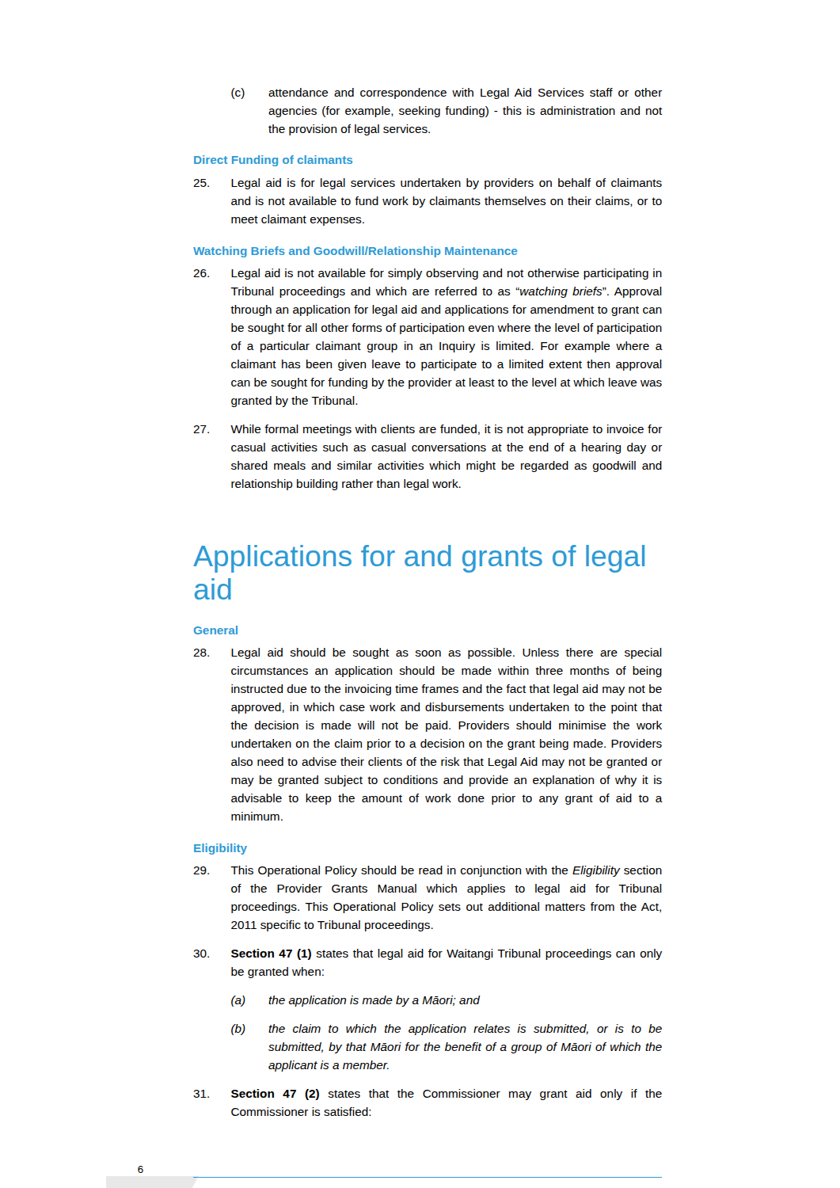(c)
attendance and correspondence with Legal Aid Services staff or other agencies (for example, seeking funding) - this is administration and not the provision of legal services.
Direct Funding of claimants
25.
Legal aid is for legal services undertaken by providers on behalf of claimants and is not available to fund work by claimants themselves on their claims, or to meet claimant expenses.
Watching Briefs and Goodwill/Relationship Maintenance
26.
Legal aid is not available for simply observing and not otherwise participating in Tribunal proceedings and which are referred to as “watching briefs”. Approval through an application for legal aid and applications for amendment to grant can be sought for all other forms of participation even where the level of participation of a particular claimant group in an Inquiry is limited. For example where a claimant has been given leave to participate to a limited extent then approval can be sought for funding by the provider at least to the level at which leave was granted by the Tribunal.
27.
While formal meetings with clients are funded, it is not appropriate to invoice for casual activities such as casual conversations at the end of a hearing day or shared meals and similar activities which might be regarded as goodwill and relationship building rather than legal work.
Applications for and grants of legal aid
General
28.
Legal aid should be sought as soon as possible. Unless there are special circumstances an application should be made within three months of being instructed due to the invoicing time frames and the fact that legal aid may not be approved, in which case work and disbursements undertaken to the point that the decision is made will not be paid. Providers should minimise the work undertaken on the claim prior to a decision on the grant being made. Providers also need to advise their clients of the risk that Legal Aid may not be granted or may be granted subject to conditions and provide an explanation of why it is advisable to keep the amount of work done prior to any grant of aid to a minimum.
Eligibility
29.
This Operational Policy should be read in conjunction with the Eligibility section of the Provider Grants Manual which applies to legal aid for Tribunal proceedings. This Operational Policy sets out additional matters from the Act, 2011 specific to Tribunal proceedings.
30.
Section 47 (1) states that legal aid for Waitangi Tribunal proceedings can only be granted when:
(a)
the application is made by a Māori; and
(b)
the claim to which the application relates is submitted, or is to be submitted, by that Māori for the benefit of a group of Māori of which the applicant is a member.
31.
Section 47 (2) states that the Commissioner may grant aid only if the Commissioner is satisfied:
6